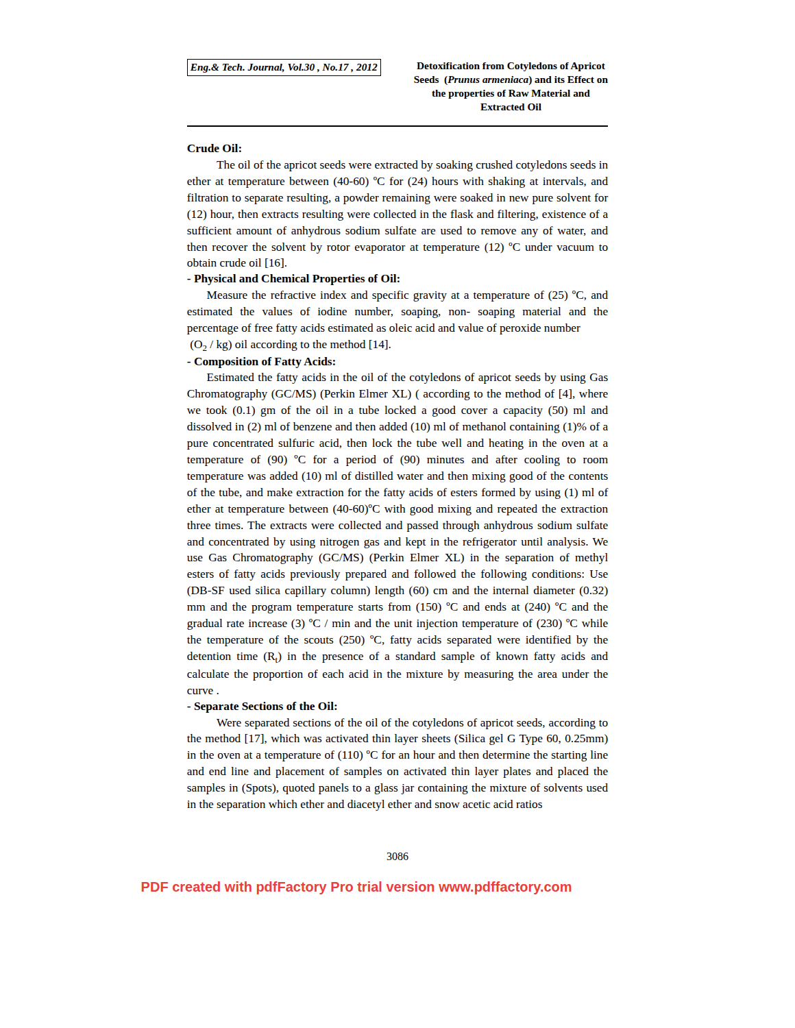Eng.& Tech. Journal, Vol.30 , No.17 , 2012
Detoxification from Cotyledons of Apricot
Seeds (Prunus armeniaca) and its Effect on
the properties of Raw Material and
Extracted Oil
Crude Oil:
The oil of the apricot seeds were extracted by soaking crushed cotyledons seeds in ether at temperature between (40-60) ºC for (24) hours with shaking at intervals, and filtration to separate resulting, a powder remaining were soaked in new pure solvent for (12) hour, then extracts resulting were collected in the flask and filtering, existence of a sufficient amount of anhydrous sodium sulfate are used to remove any of water, and then recover the solvent by rotor evaporator at temperature (12) ºC under vacuum to obtain crude oil [16].
- Physical and Chemical Properties of Oil:
Measure the refractive index and specific gravity at a temperature of (25) ºC, and estimated the values of iodine number, soaping, non- soaping material and the percentage of free fatty acids estimated as oleic acid and value of peroxide number
(O2 / kg) oil according to the method [14].
- Composition of Fatty Acids:
Estimated the fatty acids in the oil of the cotyledons of apricot seeds by using Gas Chromatography (GC/MS) (Perkin Elmer XL) ( according to the method of [4], where we took (0.1) gm of the oil in a tube locked a good cover a capacity (50) ml and dissolved in (2) ml of benzene and then added (10) ml of methanol containing (1)% of a pure concentrated sulfuric acid, then lock the tube well and heating in the oven at a temperature of (90) ºC for a period of (90) minutes and after cooling to room temperature was added (10) ml of distilled water and then mixing good of the contents of the tube, and make extraction for the fatty acids of esters formed by using (1) ml of ether at temperature between (40-60)ºC with good mixing and repeated the extraction three times. The extracts were collected and passed through anhydrous sodium sulfate and concentrated by using nitrogen gas and kept in the refrigerator until analysis. We use Gas Chromatography (GC/MS) (Perkin Elmer XL) in the separation of methyl esters of fatty acids previously prepared and followed the following conditions: Use (DB-SF used silica capillary column) length (60) cm and the internal diameter (0.32) mm and the program temperature starts from (150) ºC and ends at (240) ºC and the gradual rate increase (3) ºC / min and the unit injection temperature of (230) ºC while the temperature of the scouts (250) ºC, fatty acids separated were identified by the detention time (Rt) in the presence of a standard sample of known fatty acids and calculate the proportion of each acid in the mixture by measuring the area under the curve .
- Separate Sections of the Oil:
Were separated sections of the oil of the cotyledons of apricot seeds, according to the method [17], which was activated thin layer sheets (Silica gel G Type 60, 0.25mm) in the oven at a temperature of (110) ºC for an hour and then determine the starting line and end line and placement of samples on activated thin layer plates and placed the samples in (Spots), quoted panels to a glass jar containing the mixture of solvents used in the separation which ether and diacetyl ether and snow acetic acid ratios
3086
PDF created with pdfFactory Pro trial version www.pdffactory.com